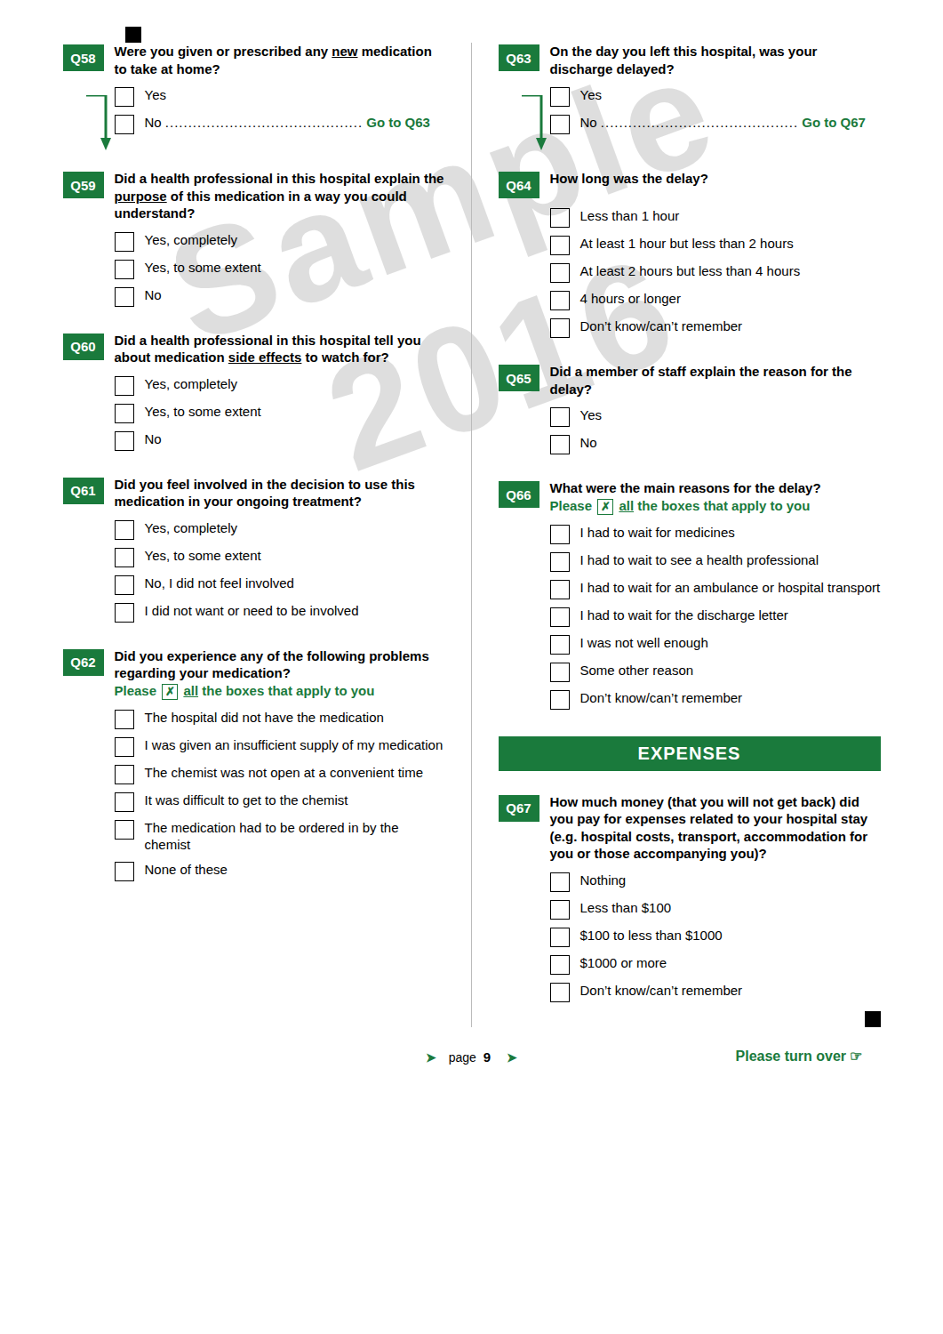Sample 2016
Q58
Were you given or prescribed any new medication to take at home?
Yes
No ........................................... Go to Q63
Q59
Did a health professional in this hospital explain the purpose of this medication in a way you could understand?
Yes, completely
Yes, to some extent
No
Q60
Did a health professional in this hospital tell you about medication side effects to watch for?
Yes, completely
Yes, to some extent
No
Q61
Did you feel involved in the decision to use this medication in your ongoing treatment?
Yes, completely
Yes, to some extent
No, I did not feel involved
I did not want or need to be involved
Q62
Did you experience any of the following problems regarding your medication?
Please ✗ all the boxes that apply to you
The hospital did not have the medication
I was given an insufficient supply of my medication
The chemist was not open at a convenient time
It was difficult to get to the chemist
The medication had to be ordered in by the chemist
None of these
Q63
On the day you left this hospital, was your discharge delayed?
Yes
No ........................................... Go to Q67
Q64
How long was the delay?
Less than 1 hour
At least 1 hour but less than 2 hours
At least 2 hours but less than 4 hours
4 hours or longer
Don’t know/can’t remember
Q65
Did a member of staff explain the reason for the delay?
Yes
No
Q66
What were the main reasons for the delay?
Please ✗ all the boxes that apply to you
I had to wait for medicines
I had to wait to see a health professional
I had to wait for an ambulance or hospital transport
I had to wait for the discharge letter
I was not well enough
Some other reason
Don’t know/can’t remember
EXPENSES
Q67
How much money (that you will not get back) did you pay for expenses related to your hospital stay (e.g. hospital costs, transport, accommodation for you or those accompanying you)?
Nothing
Less than $100
$100 to less than $1000
$1000 or more
Don’t know/can’t remember
➤ page 9 ➤ Please turn over ☞